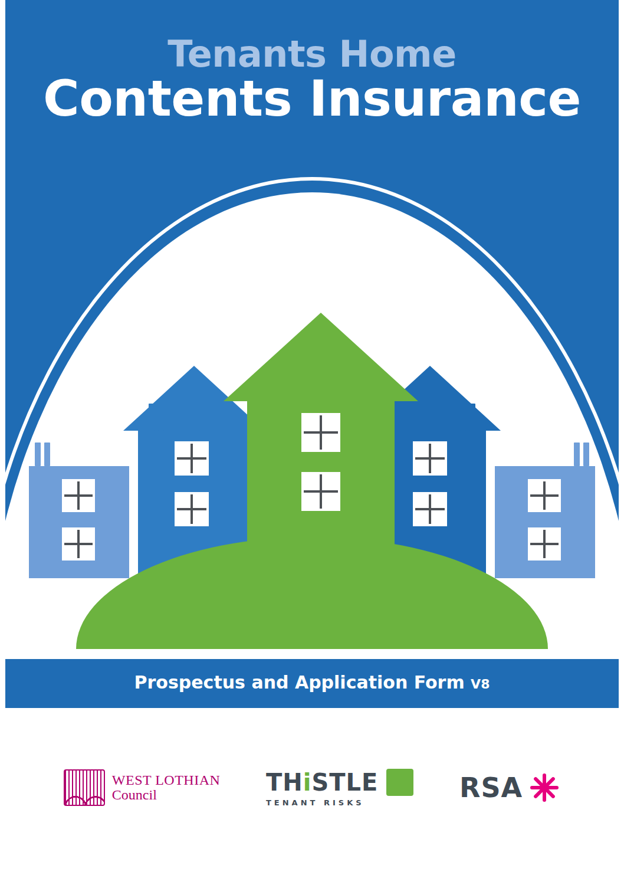Tenants Home Contents Insurance
Prospectus and Application Form V8
WEST LOTHIAN Council
THi STLE
TENANT RISKS
RSA